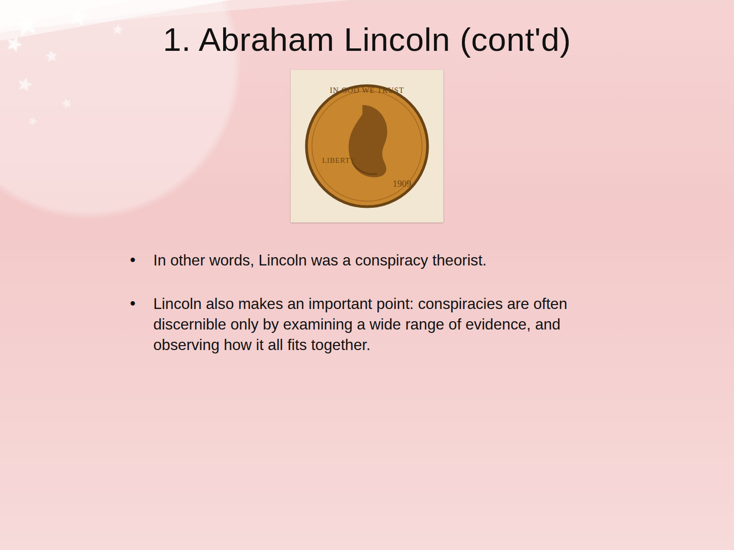★ ★ ★ ★ ★ ★ ★ ★
1. Abraham Lincoln (cont'd)
IN GOD WE TRUST LIBERTY 1909
A 1909 Lincoln penny.
In other words, Lincoln was a conspiracy theorist.
Lincoln also makes an important point: conspiracies are often discernible only by examining a wide range of evidence, and observing how it all fits together.